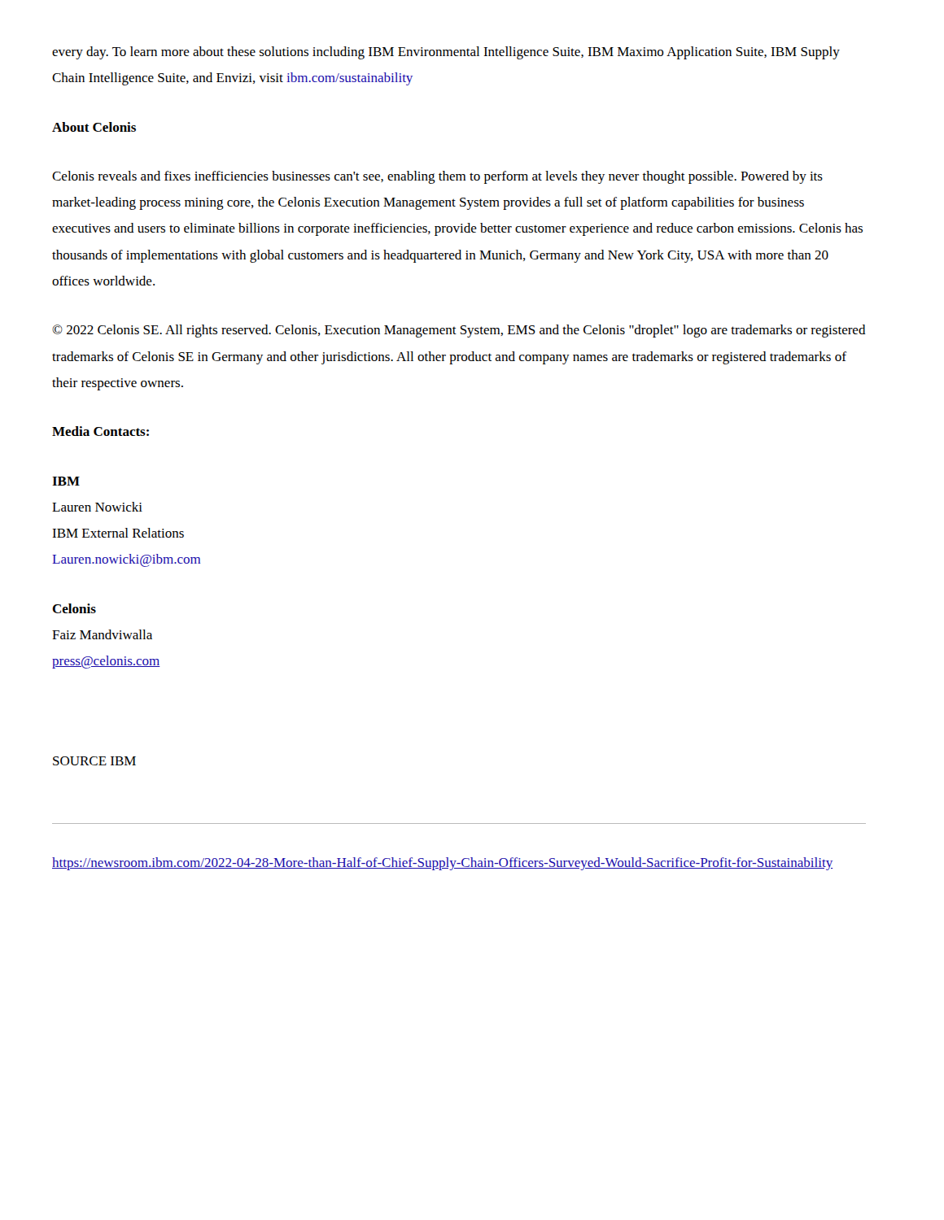every day. To learn more about these solutions including IBM Environmental Intelligence Suite, IBM Maximo Application Suite, IBM Supply Chain Intelligence Suite, and Envizi, visit ibm.com/sustainability
About Celonis
Celonis reveals and fixes inefficiencies businesses can't see, enabling them to perform at levels they never thought possible. Powered by its market-leading process mining core, the Celonis Execution Management System provides a full set of platform capabilities for business executives and users to eliminate billions in corporate inefficiencies, provide better customer experience and reduce carbon emissions. Celonis has thousands of implementations with global customers and is headquartered in Munich, Germany and New York City, USA with more than 20 offices worldwide.
© 2022 Celonis SE. All rights reserved. Celonis, Execution Management System, EMS and the Celonis "droplet" logo are trademarks or registered trademarks of Celonis SE in Germany and other jurisdictions. All other product and company names are trademarks or registered trademarks of their respective owners.
Media Contacts:
IBM
Lauren Nowicki
IBM External Relations
Lauren.nowicki@ibm.com
Celonis
Faiz Mandviwalla
press@celonis.com
SOURCE IBM
https://newsroom.ibm.com/2022-04-28-More-than-Half-of-Chief-Supply-Chain-Officers-Surveyed-Would-Sacrifice-Profit-for-Sustainability